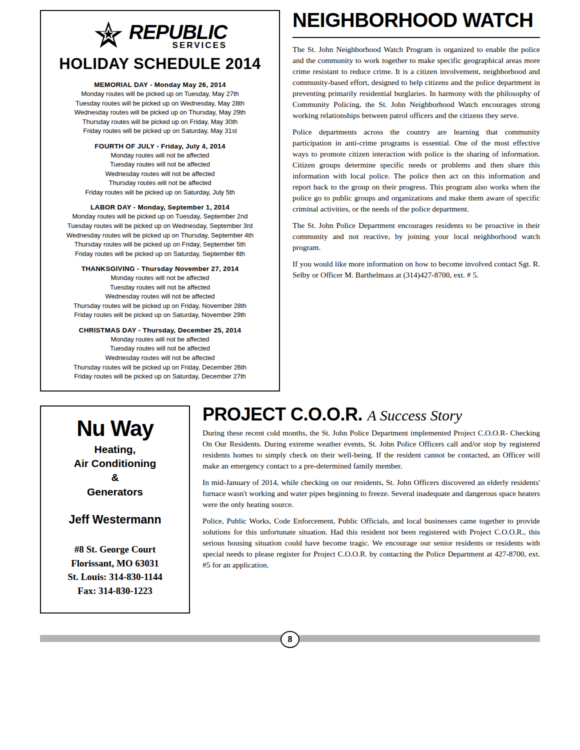REPUBLIC
SERVICES
HOLIDAY SCHEDULE 2014
MEMORIAL DAY - Monday May 26, 2014
Monday routes will be picked up on Tuesday, May 27th
Tuesday routes will be picked up on Wednesday, May 28th
Wednesday routes will be picked up on Thursday, May 29th
Thursday routes will be picked up on Friday, May 30th
Friday routes will be picked up on Saturday, May 31st
FOURTH OF JULY - Friday, July 4, 2014
Monday routes will not be affected
Tuesday routes will not be affected
Wednesday routes will not be affected
Thursday routes will not be affected
Friday routes will be picked up on Saturday, July 5th
LABOR DAY - Monday, September 1, 2014
Monday routes will be picked up on Tuesday, September 2nd
Tuesday routes will be picked up on Wednesday, September 3rd
Wednesday routes will be picked up on Thursday, September 4th
Thursday routes will be picked up on Friday, September 5th
Friday routes will be picked up on Saturday, September 6th
THANKSGIVING - Thursday November 27, 2014
Monday routes will not be affected
Tuesday routes will not be affected
Wednesday routes will not be affected
Thursday routes will be picked up on Friday, November 28th
Friday routes will be picked up on Saturday, November 29th
CHRISTMAS DAY - Thursday, December 25, 2014
Monday routes will not be affected
Tuesday routes will not be affected
Wednesday routes will not be affected
Thursday routes will be picked up on Friday, December 26th
Friday routes will be picked up on Saturday, December 27th
NEIGHBORHOOD WATCH
The St. John Neighborhood Watch Program is organized to enable the police and the community to work together to make specific geographical areas more crime resistant to reduce crime. It is a citizen involvement, neighborhood and community-based effort, designed to help citizens and the police department in preventing primarily residential burglaries. In harmony with the philosophy of Community Policing, the St. John Neighborhood Watch encourages strong working relationships between patrol officers and the citizens they serve.
Police departments across the country are learning that community participation in anti-crime programs is essential. One of the most effective ways to promote citizen interaction with police is the sharing of information. Citizen groups determine specific needs or problems and then share this information with local police. The police then act on this information and report back to the group on their progress. This program also works when the police go to public groups and organizations and make them aware of specific criminal activities, or the needs of the police department.
The St. John Police Department encourages residents to be proactive in their community and not reactive, by joining your local neighborhood watch program.
If you would like more information on how to become involved contact Sgt. R. Selby or Officer M. Barthelmass at (314)427-8700, ext. # 5.
Nu Way
Heating,
Air Conditioning
&
Generators
Jeff Westermann
#8 St. George Court
Florissant, MO 63031
St. Louis: 314-830-1144
Fax: 314-830-1223
PROJECT C.O.O.R. A Success Story
During these recent cold months, the St. John Police Department implemented Project C.O.O.R- Checking On Our Residents. During extreme weather events, St. John Police Officers call and/or stop by registered residents homes to simply check on their well-being. If the resident cannot be contacted, an Officer will make an emergency contact to a pre-determined family member.
In mid-January of 2014, while checking on our residents, St. John Officers discovered an elderly residents' furnace wasn't working and water pipes beginning to freeze. Several inadequate and dangerous space heaters were the only heating source.
Police, Public Works, Code Enforcement, Public Officials, and local businesses came together to provide solutions for this unfortunate situation. Had this resident not been registered with Project C.O.O.R., this serious housing situation could have become tragic. We encourage our senior residents or residents with special needs to please register for Project C.O.O.R. by contacting the Police Department at 427-8700, ext. #5 for an application.
8